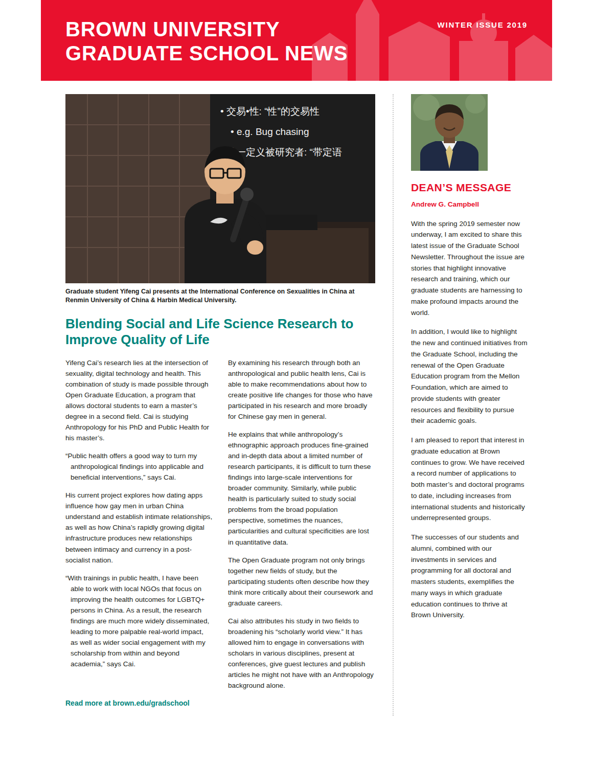Winter Issue 2019
Brown University
Graduate School News
• 交易•性: “性”的交易性 • e.g. Bug chasing • 单一定义被研究者: “带定语
Graduate student Yifeng Cai presents at the International Conference on Sexualities in China at Renmin University of China & Harbin Medical University.
Blending Social and Life Science Research to Improve Quality of Life
Yifeng Cai’s research lies at the intersection of sexuality, digital technology and health. This combination of study is made possible through Open Graduate Education, a program that allows doctoral students to earn a master’s degree in a second field. Cai is studying Anthropology for his PhD and Public Health for his master’s.
“Public health offers a good way to turn my anthropological findings into applicable and beneficial interventions,” says Cai.
His current project explores how dating apps influence how gay men in urban China understand and establish intimate relationships, as well as how China’s rapidly growing digital infrastructure produces new relationships between intimacy and currency in a post-socialist nation.
“With trainings in public health, I have been able to work with local NGOs that focus on improving the health outcomes for LGBTQ+ persons in China. As a result, the research findings are much more widely disseminated, leading to more palpable real-world impact, as well as wider social engagement with my scholarship from within and beyond academia,” says Cai.
By examining his research through both an anthropological and public health lens, Cai is able to make recommendations about how to create positive life changes for those who have participated in his research and more broadly for Chinese gay men in general.
He explains that while anthropology’s ethnographic approach produces fine-grained and in-depth data about a limited number of research participants, it is difficult to turn these findings into large-scale interventions for broader community. Similarly, while public health is particularly suited to study social problems from the broad population perspective, sometimes the nuances, particularities and cultural specificities are lost in quantitative data.
The Open Graduate program not only brings together new fields of study, but the participating students often describe how they think more critically about their coursework and graduate careers.
Cai also attributes his study in two fields to broadening his “scholarly world view.” It has allowed him to engage in conversations with scholars in various disciplines, present at conferences, give guest lectures and publish articles he might not have with an Anthropology background alone.
Read more at brown.edu/gradschool
Dean’s Message
Andrew G. Campbell
With the spring 2019 semester now underway, I am excited to share this latest issue of the Graduate School Newsletter. Throughout the issue are stories that highlight innovative research and training, which our graduate students are harnessing to make profound impacts around the world.
In addition, I would like to highlight the new and continued initiatives from the Graduate School, including the renewal of the Open Graduate Education program from the Mellon Foundation, which are aimed to provide students with greater resources and flexibility to pursue their academic goals.
I am pleased to report that interest in graduate education at Brown continues to grow. We have received a record number of applications to both master’s and doctoral programs to date, including increases from international students and historically underrepresented groups.
The successes of our students and alumni, combined with our investments in services and programming for all doctoral and masters students, exemplifies the many ways in which graduate education continues to thrive at Brown University.